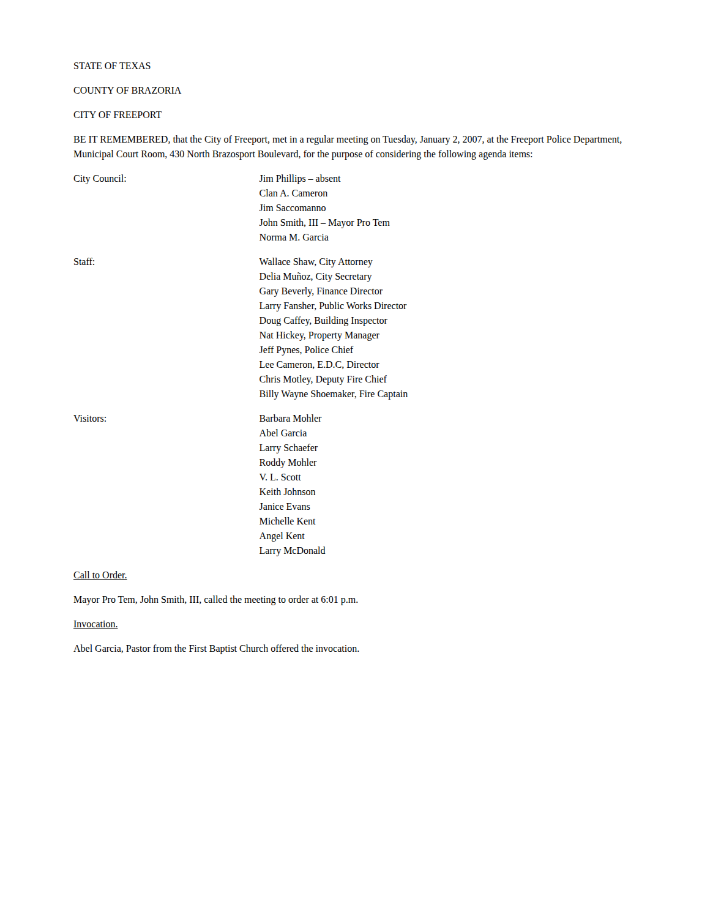STATE OF TEXAS
COUNTY OF BRAZORIA
CITY OF FREEPORT
BE IT REMEMBERED, that the City of Freeport, met in a regular meeting on Tuesday, January 2, 2007, at the Freeport Police Department, Municipal Court Room, 430 North Brazosport Boulevard, for the purpose of considering the following agenda items:
| City Council: | Jim Phillips – absent Clan A. Cameron Jim Saccomanno John Smith, III – Mayor Pro Tem Norma M. Garcia |
| Staff: | Wallace Shaw, City Attorney Delia Muñoz, City Secretary Gary Beverly, Finance Director Larry Fansher, Public Works Director Doug Caffey, Building Inspector Nat Hickey, Property Manager Jeff Pynes, Police Chief Lee Cameron, E.D.C, Director Chris Motley, Deputy Fire Chief Billy Wayne Shoemaker, Fire Captain |
| Visitors: | Barbara Mohler Abel Garcia Larry Schaefer Roddy Mohler V. L. Scott Keith Johnson Janice Evans Michelle Kent Angel Kent Larry McDonald |
Call to Order.
Mayor Pro Tem, John Smith, III, called the meeting to order at 6:01 p.m.
Invocation.
Abel Garcia, Pastor from the First Baptist Church offered the invocation.